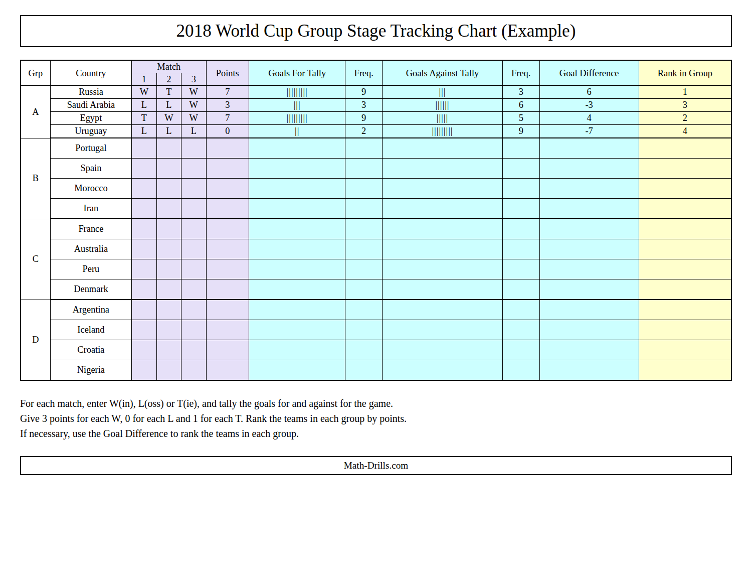2018 World Cup Group Stage Tracking Chart (Example)
| Grp | Country | Match | Points | Goals For Tally | Freq. | Goals Against Tally | Freq. | Goal Difference | Rank in Group |
| --- | --- | --- | --- | --- | --- | --- | --- | --- | --- |
| 1 | 2 | 3 |
| A | Russia | W | T | W | 7 | ///////// | 9 | /// | 3 | 6 | 1 |
| Saudi Arabia | L | L | W | 3 | /// | 3 | ////// | 6 | -3 | 3 |
| Egypt | T | W | W | 7 | ///////// | 9 | ///// | 5 | 4 | 2 |
| Uruguay | L | L | L | 0 | // | 2 | ///////// | 9 | -7 | 4 |
| B | Portugal | | | | | | | | | | |
| Spain | | | | | | | | | | |
| Morocco | | | | | | | | | | |
| Iran | | | | | | | | | | |
| C | France | | | | | | | | | | |
| Australia | | | | | | | | | | |
| Peru | | | | | | | | | | |
| Denmark | | | | | | | | | | |
| D | Argentina | | | | | | | | | | |
| Iceland | | | | | | | | | | |
| Croatia | | | | | | | | | | |
| Nigeria | | | | | | | | | | |
For each match, enter W(in), L(oss) or T(ie), and tally the goals for and against for the game.
Give 3 points for each W, 0 for each L and 1 for each T. Rank the teams in each group by points.
If necessary, use the Goal Difference to rank the teams in each group.
Math-Drills.com